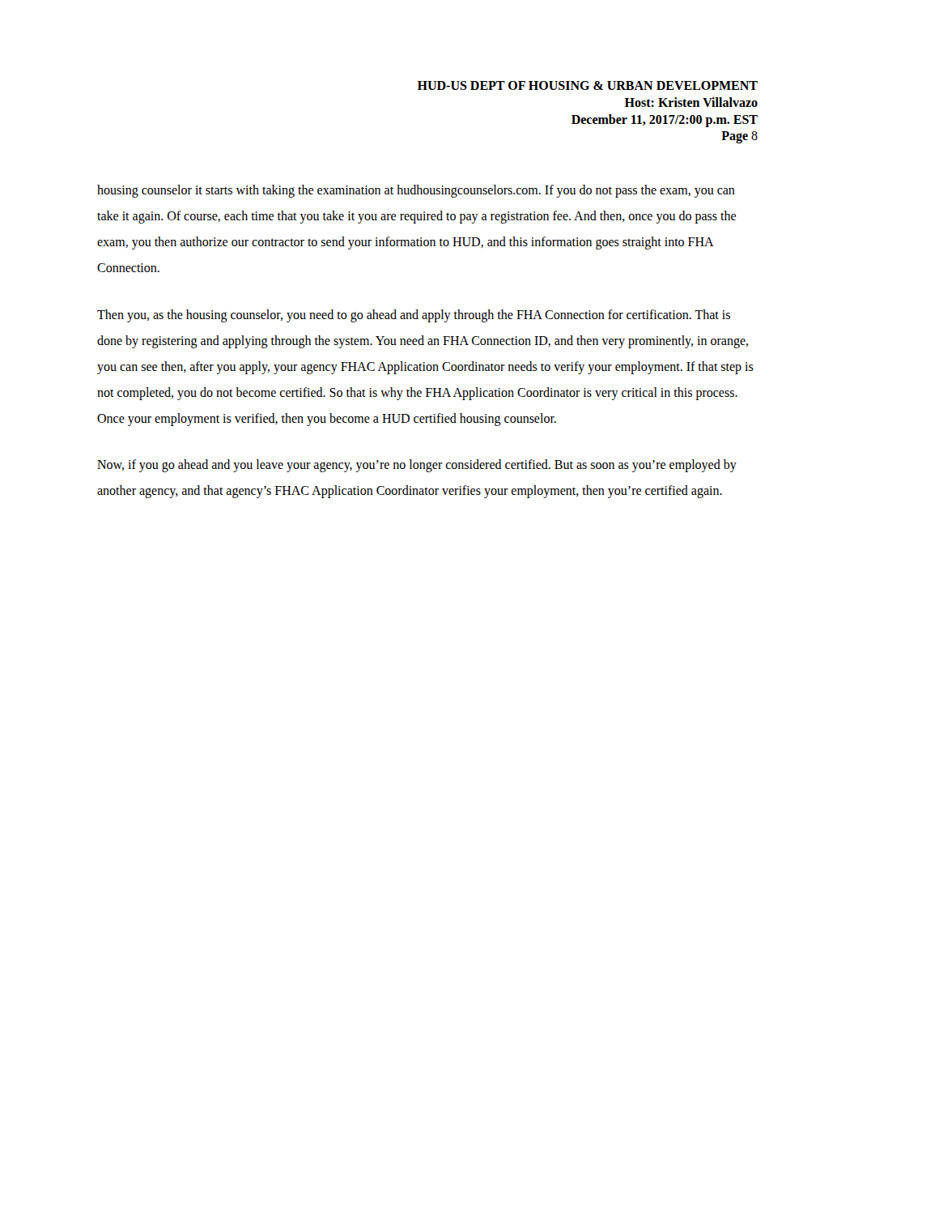HUD-US DEPT OF HOUSING & URBAN DEVELOPMENT
Host: Kristen Villalvazo
December 11, 2017/2:00 p.m. EST
Page 8
housing counselor it starts with taking the examination at hudhousingcounselors.com. If you do not pass the exam, you can take it again. Of course, each time that you take it you are required to pay a registration fee. And then, once you do pass the exam, you then authorize our contractor to send your information to HUD, and this information goes straight into FHA Connection.
Then you, as the housing counselor, you need to go ahead and apply through the FHA Connection for certification. That is done by registering and applying through the system. You need an FHA Connection ID, and then very prominently, in orange, you can see then, after you apply, your agency FHAC Application Coordinator needs to verify your employment. If that step is not completed, you do not become certified. So that is why the FHA Application Coordinator is very critical in this process. Once your employment is verified, then you become a HUD certified housing counselor.
Now, if you go ahead and you leave your agency, you’re no longer considered certified. But as soon as you’re employed by another agency, and that agency’s FHAC Application Coordinator verifies your employment, then you’re certified again.